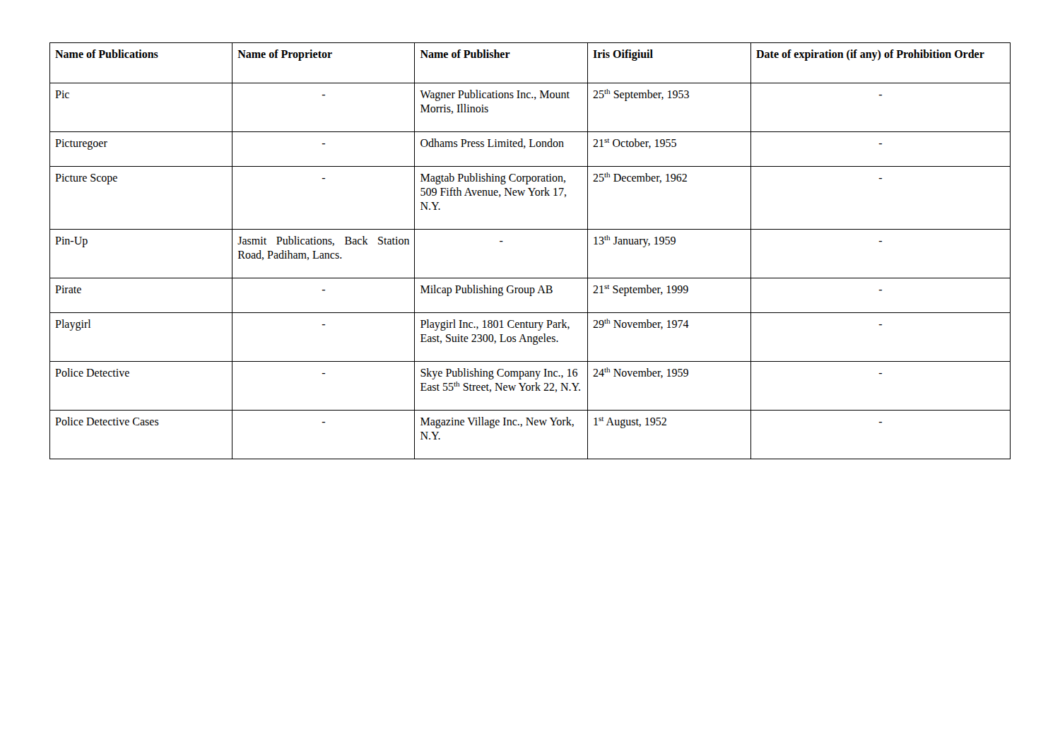| Name of Publications | Name of Proprietor | Name of Publisher | Iris Oifigiuil | Date of expiration (if any) of Prohibition Order |
| --- | --- | --- | --- | --- |
| Pic | - | Wagner Publications Inc., Mount Morris, Illinois | 25 th September, 1953 | - |
| Picturegoer | - | Odhams Press Limited, London | 21 st October, 1955 | - |
| Picture Scope | - | Magtab Publishing Corporation, 509 Fifth Avenue, New York 17, N.Y. | 25 th December, 1962 | - |
| Pin-Up | Jasmit Publications, Back Station Road, Padiham, Lancs. | - | 13 th January, 1959 | - |
| Pirate | - | Milcap Publishing Group AB | 21 st September, 1999 | - |
| Playgirl | - | Playgirl Inc., 1801 Century Park, East, Suite 2300, Los Angeles. | 29 th November, 1974 | - |
| Police Detective | - | Skye Publishing Company Inc., 16 East 55 th Street, New York 22, N.Y. | 24 th November, 1959 | - |
| Police Detective Cases | - | Magazine Village Inc., New York, N.Y. | 1 st August, 1952 | - |